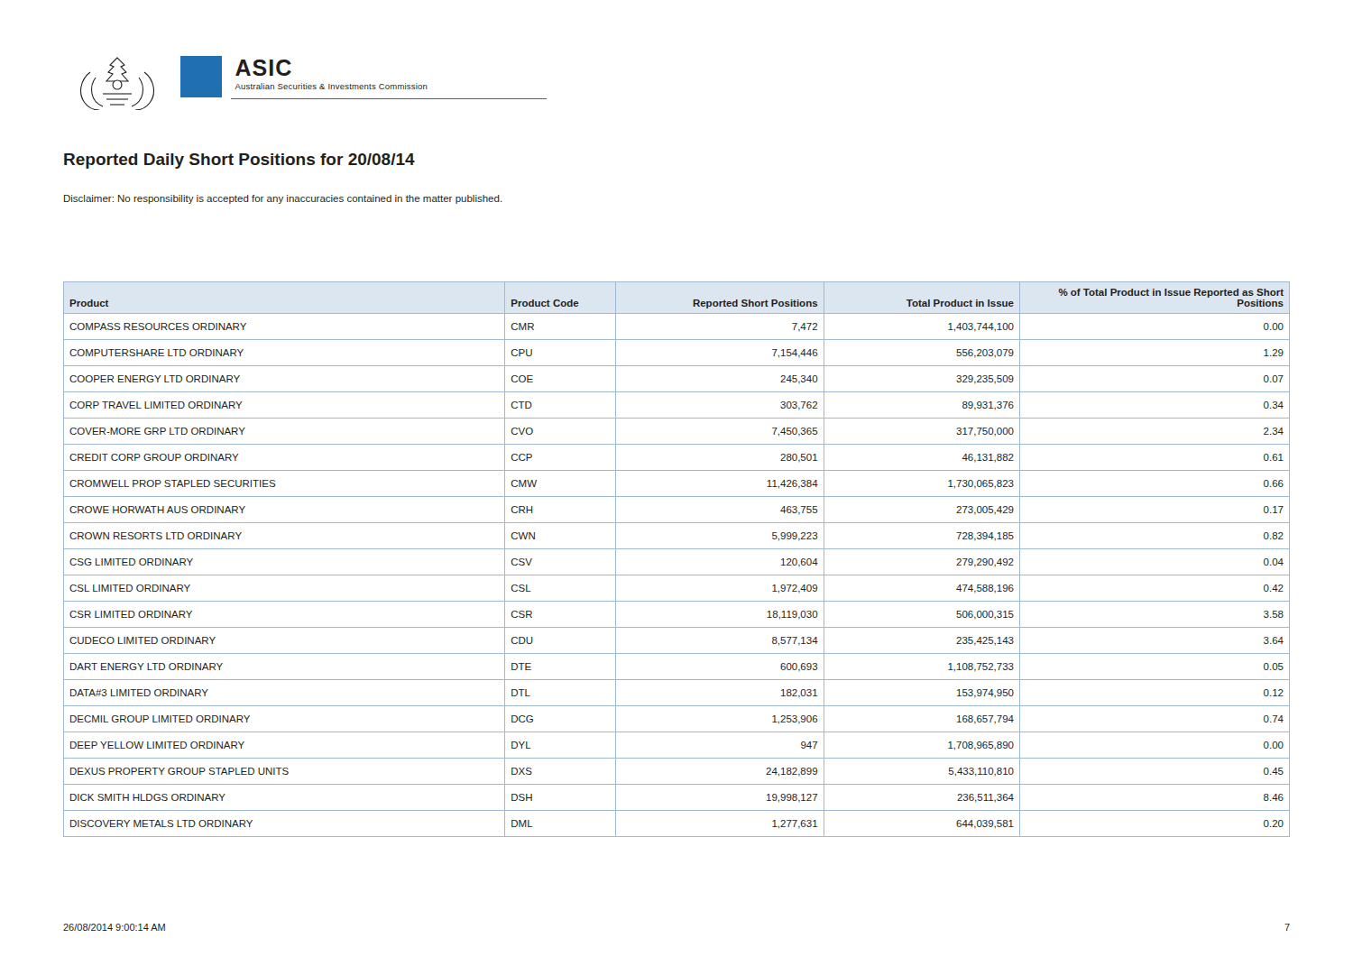ASIC
Australian Securities & Investments Commission
Reported Daily Short Positions for 20/08/14
Disclaimer: No responsibility is accepted for any inaccuracies contained in the matter published.
| Product | Product Code | Reported Short Positions | Total Product in Issue | % of Total Product in Issue Reported as Short Positions |
| --- | --- | --- | --- | --- |
| COMPASS RESOURCES ORDINARY | CMR | 7,472 | 1,403,744,100 | 0.00 |
| COMPUTERSHARE LTD ORDINARY | CPU | 7,154,446 | 556,203,079 | 1.29 |
| COOPER ENERGY LTD ORDINARY | COE | 245,340 | 329,235,509 | 0.07 |
| CORP TRAVEL LIMITED ORDINARY | CTD | 303,762 | 89,931,376 | 0.34 |
| COVER-MORE GRP LTD ORDINARY | CVO | 7,450,365 | 317,750,000 | 2.34 |
| CREDIT CORP GROUP ORDINARY | CCP | 280,501 | 46,131,882 | 0.61 |
| CROMWELL PROP STAPLED SECURITIES | CMW | 11,426,384 | 1,730,065,823 | 0.66 |
| CROWE HORWATH AUS ORDINARY | CRH | 463,755 | 273,005,429 | 0.17 |
| CROWN RESORTS LTD ORDINARY | CWN | 5,999,223 | 728,394,185 | 0.82 |
| CSG LIMITED ORDINARY | CSV | 120,604 | 279,290,492 | 0.04 |
| CSL LIMITED ORDINARY | CSL | 1,972,409 | 474,588,196 | 0.42 |
| CSR LIMITED ORDINARY | CSR | 18,119,030 | 506,000,315 | 3.58 |
| CUDECO LIMITED ORDINARY | CDU | 8,577,134 | 235,425,143 | 3.64 |
| DART ENERGY LTD ORDINARY | DTE | 600,693 | 1,108,752,733 | 0.05 |
| DATA#3 LIMITED ORDINARY | DTL | 182,031 | 153,974,950 | 0.12 |
| DECMIL GROUP LIMITED ORDINARY | DCG | 1,253,906 | 168,657,794 | 0.74 |
| DEEP YELLOW LIMITED ORDINARY | DYL | 947 | 1,708,965,890 | 0.00 |
| DEXUS PROPERTY GROUP STAPLED UNITS | DXS | 24,182,899 | 5,433,110,810 | 0.45 |
| DICK SMITH HLDGS ORDINARY | DSH | 19,998,127 | 236,511,364 | 8.46 |
| DISCOVERY METALS LTD ORDINARY | DML | 1,277,631 | 644,039,581 | 0.20 |
26/08/2014 9:00:14 AM 7